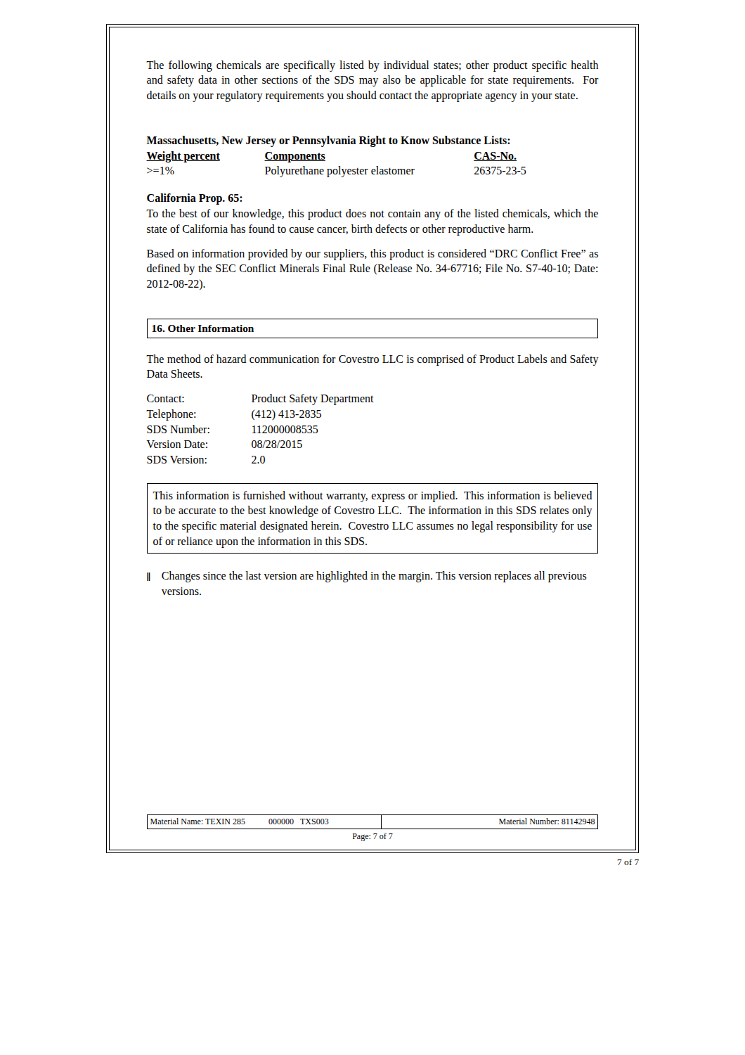The following chemicals are specifically listed by individual states; other product specific health and safety data in other sections of the SDS may also be applicable for state requirements. For details on your regulatory requirements you should contact the appropriate agency in your state.
Massachusetts, New Jersey or Pennsylvania Right to Know Substance Lists:
| Weight percent | Components | CAS-No. |
| --- | --- | --- |
| >=1% | Polyurethane polyester elastomer | 26375-23-5 |
California Prop. 65:
To the best of our knowledge, this product does not contain any of the listed chemicals, which the state of California has found to cause cancer, birth defects or other reproductive harm.
Based on information provided by our suppliers, this product is considered “DRC Conflict Free” as defined by the SEC Conflict Minerals Final Rule (Release No. 34-67716; File No. S7-40-10; Date: 2012-08-22).
16. Other Information
The method of hazard communication for Covestro LLC is comprised of Product Labels and Safety Data Sheets.
| Contact: | Product Safety Department |
| Telephone: | (412) 413-2835 |
| SDS Number: | 112000008535 |
| Version Date: | 08/28/2015 |
| SDS Version: | 2.0 |
This information is furnished without warranty, express or implied. This information is believed to be accurate to the best knowledge of Covestro LLC. The information in this SDS relates only to the specific material designated herein. Covestro LLC assumes no legal responsibility for use of or reliance upon the information in this SDS.
‖ Changes since the last version are highlighted in the margin. This version replaces all previous versions.
| Material Name: TEXIN 285 000000 TXS003 | Material Number: 81142948 |
Page: 7 of 7
7 of 7